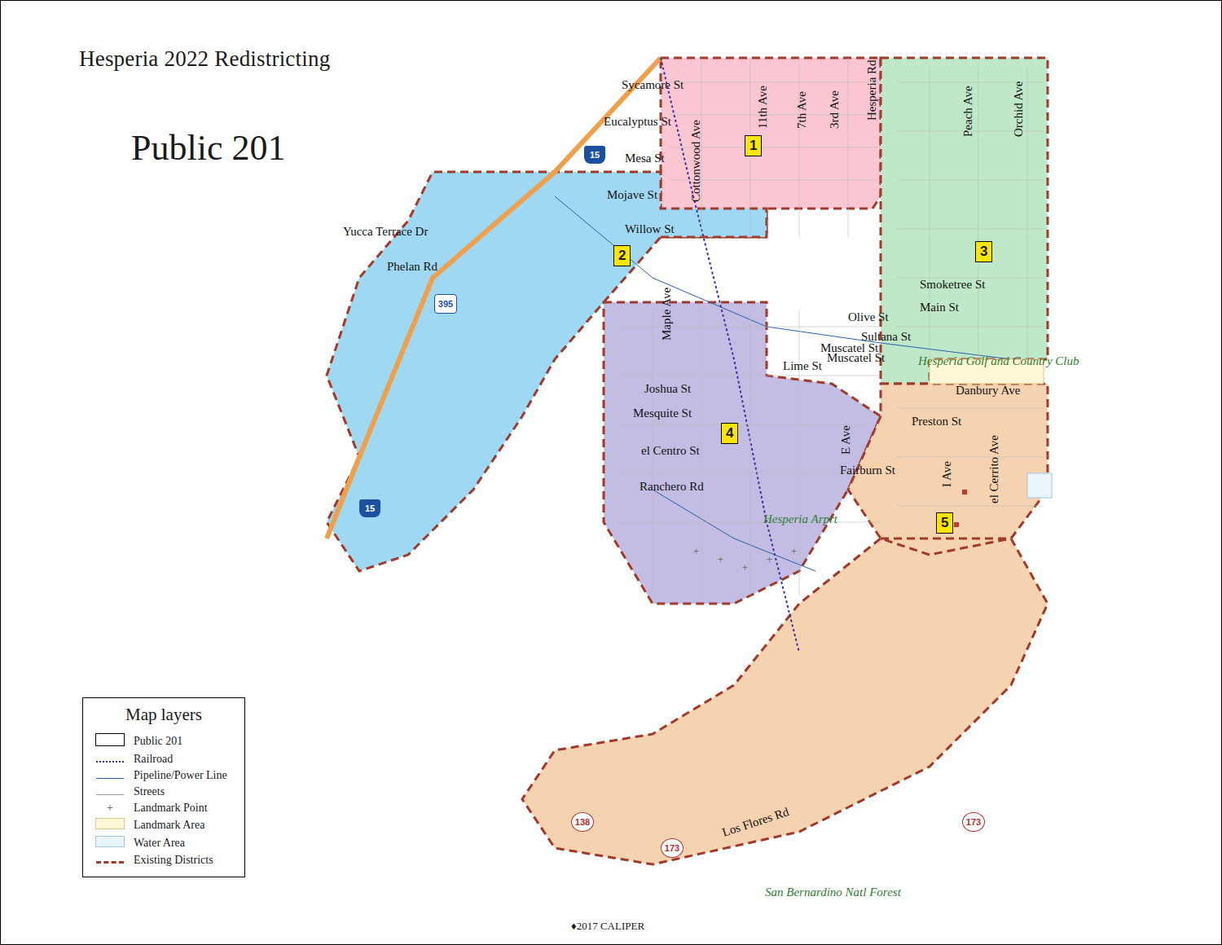Hesperia 2022 Redistricting
Public 201
+ + + + +
1
2
3
4
5
15
15
395
138
173
173
Sycamore St
Eucalyptus St
Mesa St
Mojave St
Willow St
Yucca Terrace Dr
Phelan Rd
Cottonwood Ave
11th Ave
7th Ave
3rd Ave
Hesperia Rd
Peach Ave
Orchid Ave
Maple Ave
E Ave
I Ave
el Cerrito Ave
Smoketree St
Main St
Olive St
Sultana St
Muscatel St
Muscatel St
Lime St
Danbury Ave
Preston St
Fairburn St
Joshua St
Mesquite St
el Centro St
Ranchero Rd
Hesperia Golf and Country Club
Hesperia Arprt
San Bernardino Natl Forest
Los Flores Rd
Map layers
| | Public 201 |
| | Railroad |
| | Pipeline/Power Line |
| | Streets |
| + | Landmark Point |
| | Landmark Area |
| | Water Area |
| | Existing Districts |
♦2017 CALIPER